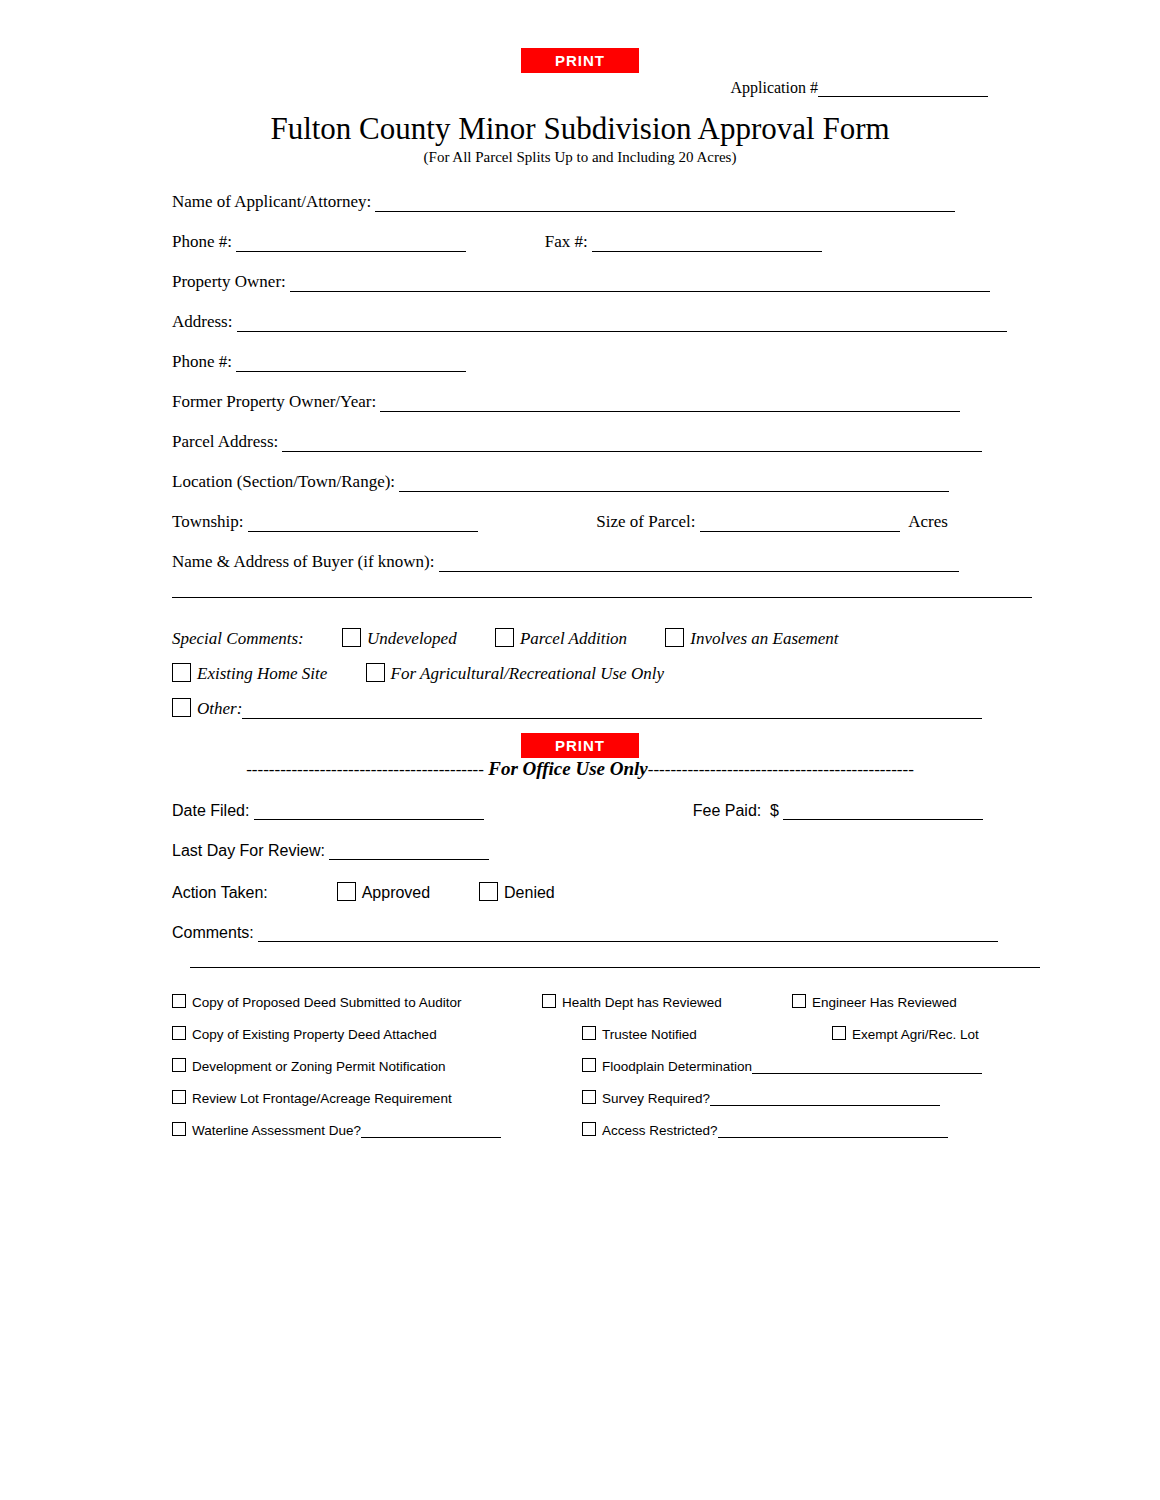PRINT
Application #
Fulton County Minor Subdivision Approval Form
(For All Parcel Splits Up to and Including 20 Acres)
Name of Applicant/Attorney:
Phone #: Fax #:
Property Owner:
Address:
Phone #:
Former Property Owner/Year:
Parcel Address:
Location (Section/Town/Range):
Township: Size of Parcel: Acres
Name & Address of Buyer (if known):
Special Comments: Undeveloped Parcel Addition Involves an Easement
Existing Home Site For Agricultural/Recreational Use Only
Other:
PRINT
------------------------------------------ For Office Use Only-----------------------------------------------
Date Filed: Fee Paid: $
Last Day For Review:
Action Taken: Approved Denied
Comments:
Copy of Proposed Deed Submitted to Auditor
Health Dept has Reviewed
Engineer Has Reviewed
Copy of Existing Property Deed Attached
Trustee Notified
Exempt Agri/Rec. Lot
Development or Zoning Permit Notification
Floodplain Determination
Review Lot Frontage/Acreage Requirement
Survey Required?
Waterline Assessment Due?
Access Restricted?